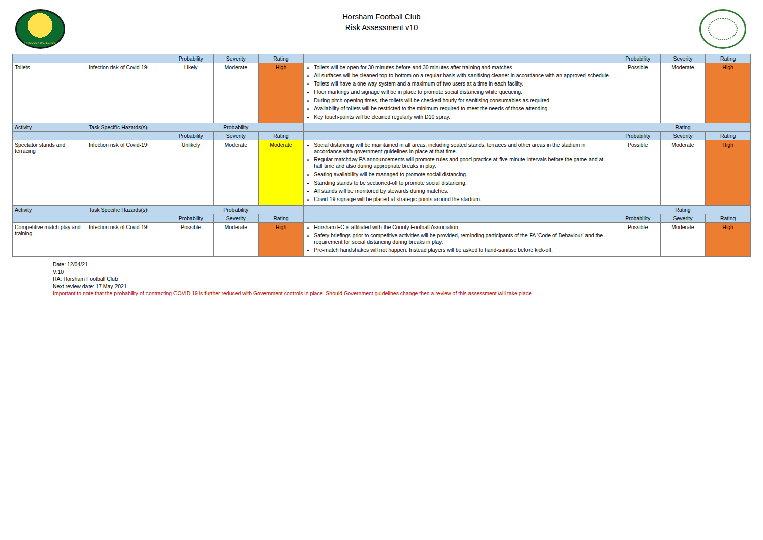Proudly we serve
Horsham Football Club
Risk Assessment v10
| | | Probability | Severity | Rating | | Probability | Severity | Rating |
| Toilets | Infection risk of Covid-19 | Likely | Moderate | High | Toilets will be open for 30 minutes before and 30 minutes after training and matches All surfaces will be cleaned top-to-bottom on a regular basis with sanitising cleaner in accordance with an approved schedule. Toilets will have a one-way system and a maximum of two users at a time in each facility. Floor markings and signage will be in place to promote social distancing while queueing. During pitch opening times, the toilets will be checked hourly for sanitising consumables as required. Availability of toilets will be restricted to the minimum required to meet the needs of those attending. Key touch-points will be cleaned regularly with D10 spray. | Possible | Moderate | High |
| Activity | Task Specific Hazards(s) | Probability | | Rating |
| | | Probability | Severity | Rating | | Probability | Severity | Rating |
| Spectator stands and terracing | Infection risk of Covid-19 | Unlikely | Moderate | Moderate | Social distancing will be maintained in all areas, including seated stands, terraces and other areas in the stadium in accordance with government guidelines in place at that time. Regular matchday PA announcements will promote rules and good practice at five-minute intervals before the game and at half time and also during appropriate breaks in play. Seating availability will be managed to promote social distancing. Standing stands to be sectioned-off to promote social distancing. All stands will be monitored by stewards during matches. Covid-19 signage will be placed at strategic points around the stadium. | Possible | Moderate | High |
| Activity | Task Specific Hazards(s) | Probability | | Rating |
| | | Probability | Severity | Rating | | Probability | Severity | Rating |
| Competitive match play and training | Infection risk of Covid-19 | Possible | Moderate | High | Horsham FC is affiliated with the County Football Association. Safety briefings prior to competitive activities will be provided, reminding participants of the FA ‘Code of Behaviour’ and the requirement for social distancing during breaks in play. Pre-match handshakes will not happen. Instead players will be asked to hand-sanitise before kick-off. | Possible | Moderate | High |
Date: 12/04/21
V:10
RA: Horsham Football Club
Next review date: 17 May 2021
Important to note that the probability of contracting COVID 19 is further reduced with Government controls in place. Should Government guidelines change then a review of this assessment will take place